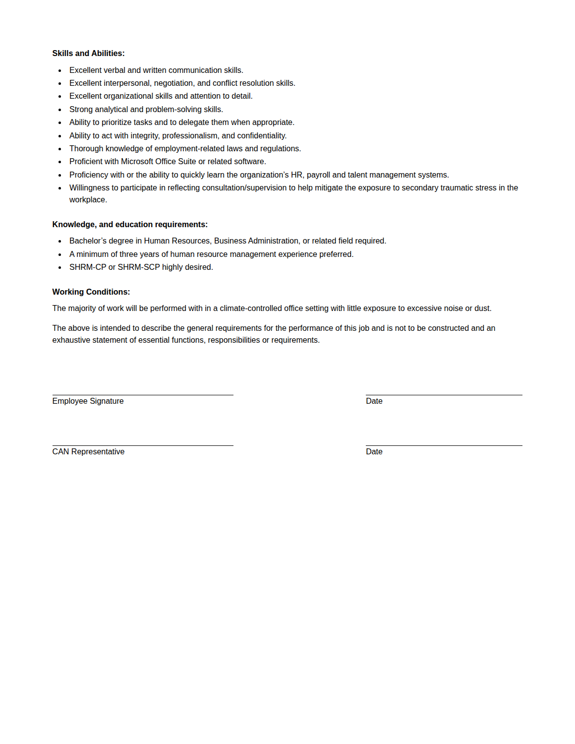Skills and Abilities:
Excellent verbal and written communication skills.
Excellent interpersonal, negotiation, and conflict resolution skills.
Excellent organizational skills and attention to detail.
Strong analytical and problem-solving skills.
Ability to prioritize tasks and to delegate them when appropriate.
Ability to act with integrity, professionalism, and confidentiality.
Thorough knowledge of employment-related laws and regulations.
Proficient with Microsoft Office Suite or related software.
Proficiency with or the ability to quickly learn the organization’s HR, payroll and talent management systems.
Willingness to participate in reflecting consultation/supervision to help mitigate the exposure to secondary traumatic stress in the workplace.
Knowledge, and education requirements:
Bachelor’s degree in Human Resources, Business Administration, or related field required.
A minimum of three years of human resource management experience preferred.
SHRM-CP or SHRM-SCP highly desired.
Working Conditions:
The majority of work will be performed with in a climate-controlled office setting with little exposure to excessive noise or dust.
The above is intended to describe the general requirements for the performance of this job and is not to be constructed and an exhaustive statement of essential functions, responsibilities or requirements.
| Employee Signature | | Date |
| CAN Representative | | Date |